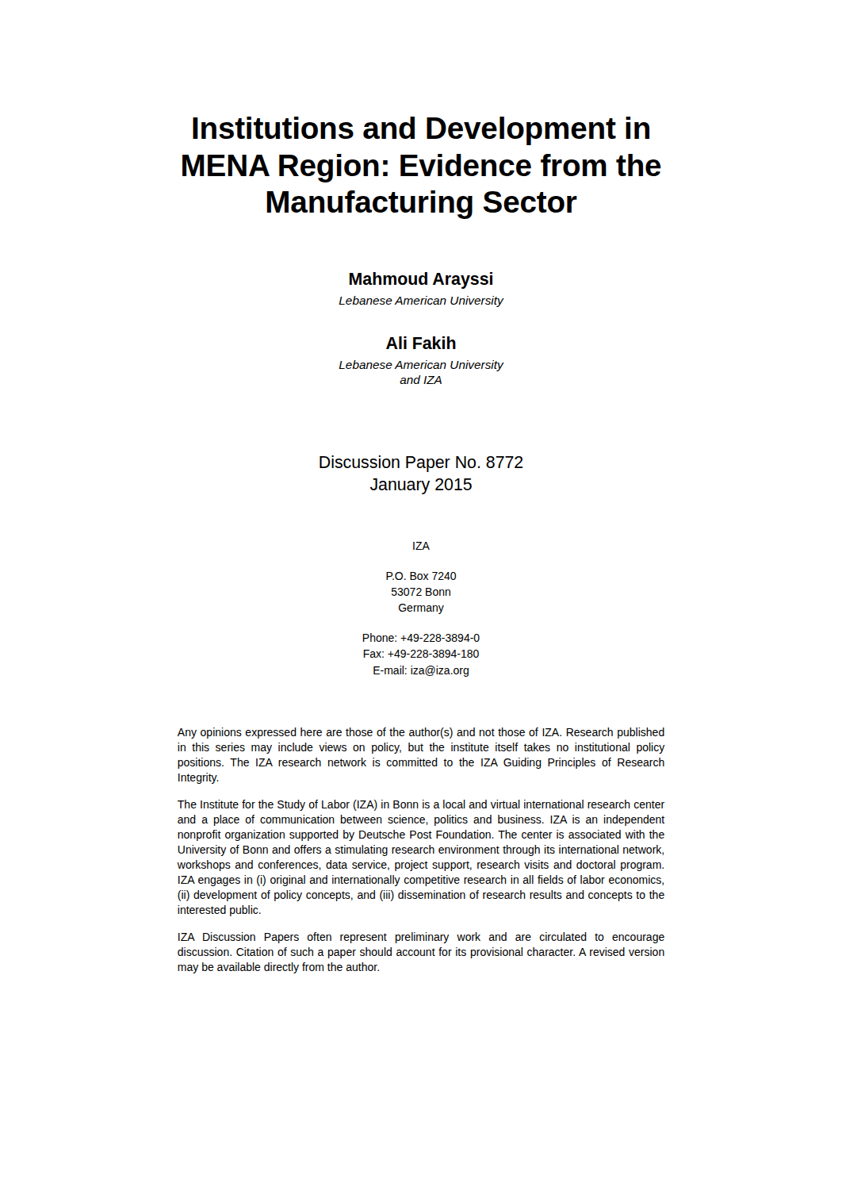Institutions and Development in
MENA Region: Evidence from the
Manufacturing Sector
Mahmoud Arayssi
Lebanese American University
Ali Fakih
Lebanese American University
and IZA
Discussion Paper No. 8772
January 2015
IZA
P.O. Box 7240
53072 Bonn
Germany
Phone: +49-228-3894-0
Fax: +49-228-3894-180
E-mail: iza@iza.org
Any opinions expressed here are those of the author(s) and not those of IZA. Research published in this series may include views on policy, but the institute itself takes no institutional policy positions. The IZA research network is committed to the IZA Guiding Principles of Research Integrity.
The Institute for the Study of Labor (IZA) in Bonn is a local and virtual international research center and a place of communication between science, politics and business. IZA is an independent nonprofit organization supported by Deutsche Post Foundation. The center is associated with the University of Bonn and offers a stimulating research environment through its international network, workshops and conferences, data service, project support, research visits and doctoral program. IZA engages in (i) original and internationally competitive research in all fields of labor economics, (ii) development of policy concepts, and (iii) dissemination of research results and concepts to the interested public.
IZA Discussion Papers often represent preliminary work and are circulated to encourage discussion. Citation of such a paper should account for its provisional character. A revised version may be available directly from the author.